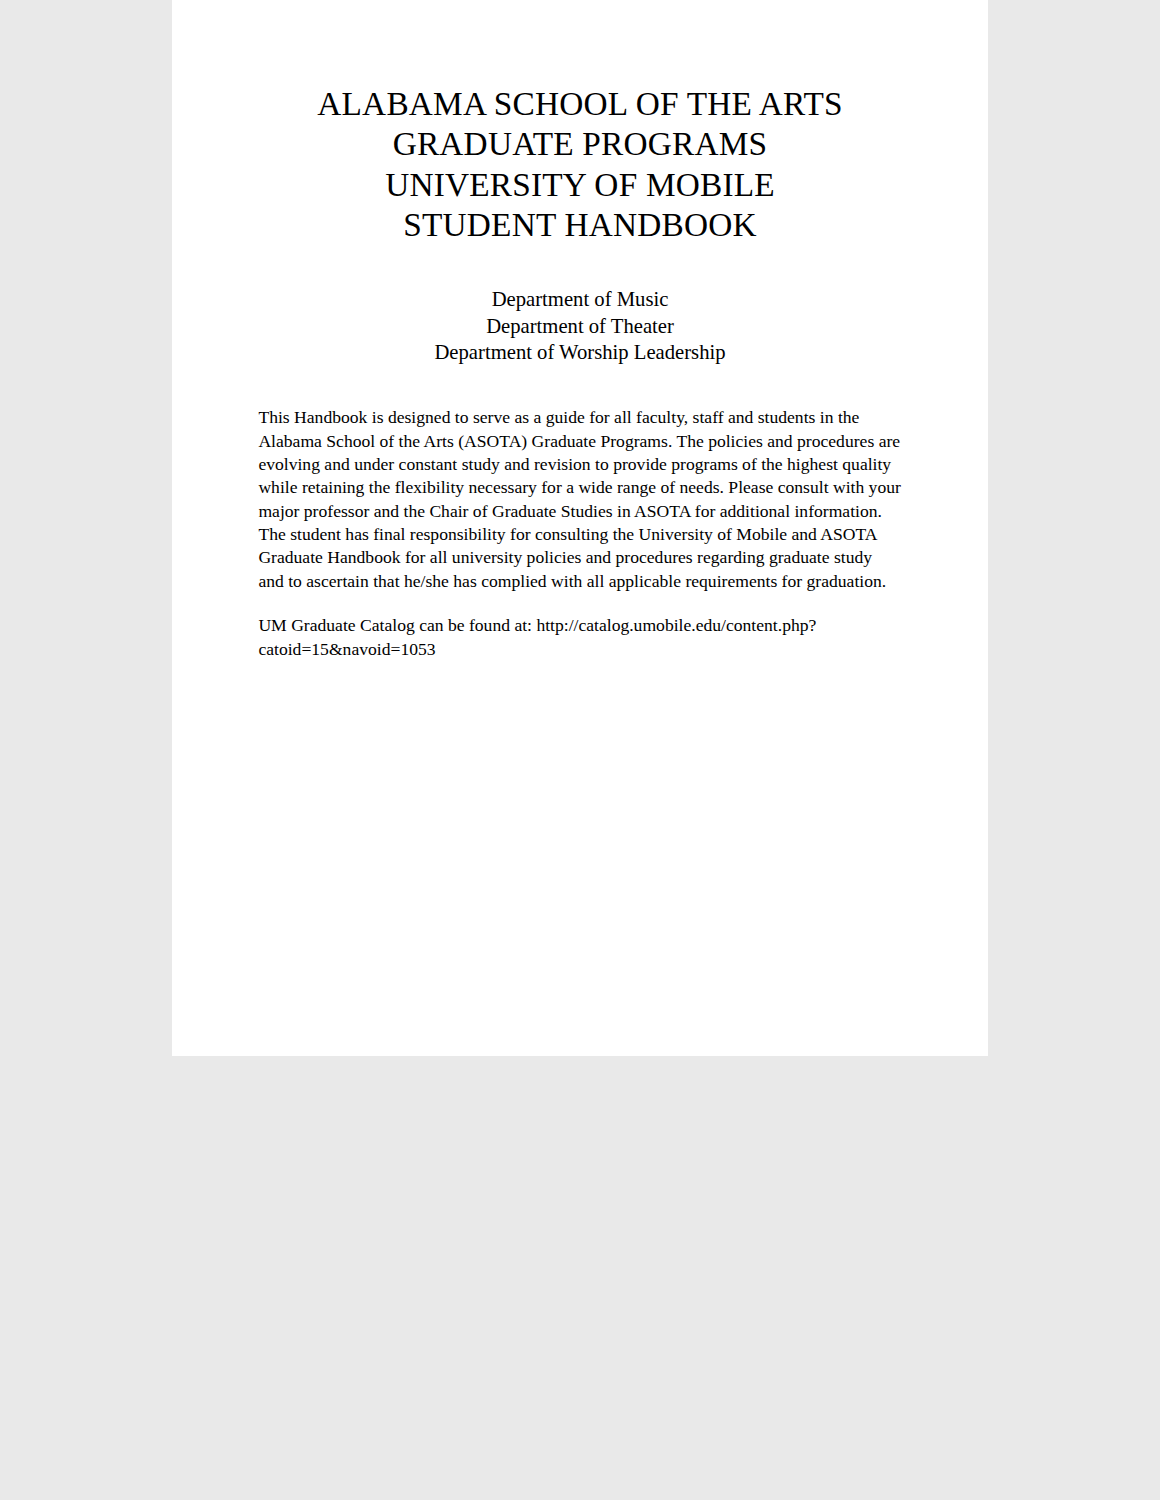ALABAMA SCHOOL OF THE ARTS
GRADUATE PROGRAMS
UNIVERSITY OF MOBILE
STUDENT HANDBOOK
Department of Music
Department of Theater
Department of Worship Leadership
This Handbook is designed to serve as a guide for all faculty, staff and students in the Alabama School of the Arts (ASOTA) Graduate Programs. The policies and procedures are evolving and under constant study and revision to provide programs of the highest quality while retaining the flexibility necessary for a wide range of needs. Please consult with your major professor and the Chair of Graduate Studies in ASOTA for additional information. The student has final responsibility for consulting the University of Mobile and ASOTA Graduate Handbook for all university policies and procedures regarding graduate study and to ascertain that he/she has complied with all applicable requirements for graduation.
UM Graduate Catalog can be found at: http://catalog.umobile.edu/content.php?catoid=15&navoid=1053